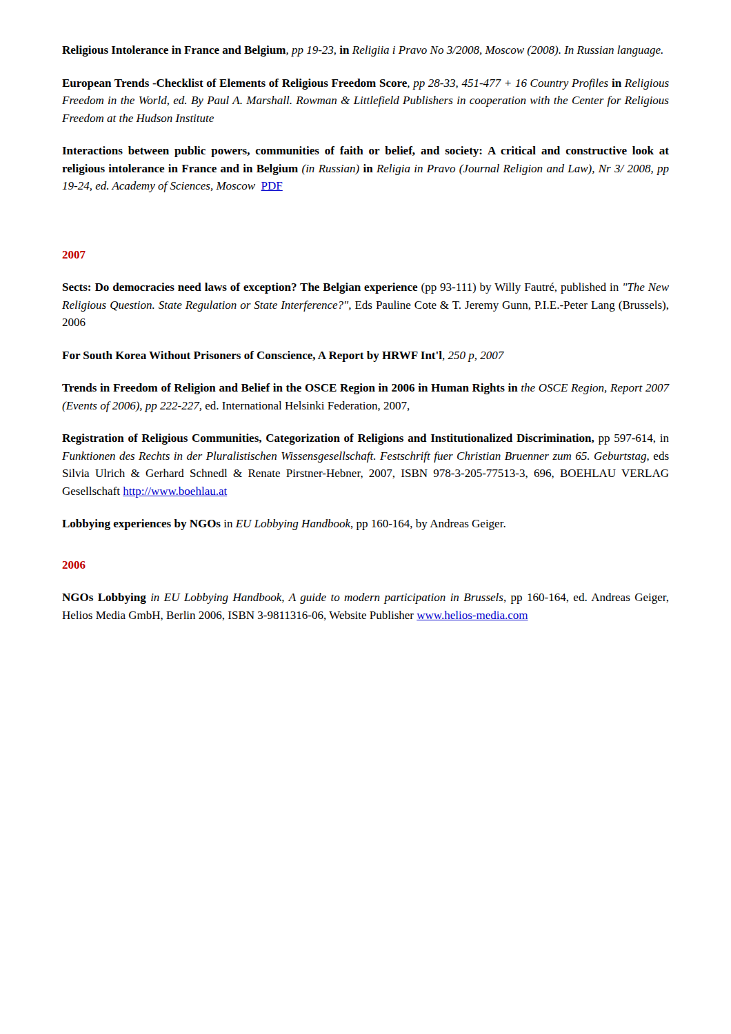Religious Intolerance in France and Belgium, pp 19-23, in Religiia i Pravo No 3/2008, Moscow (2008). In Russian language.
European Trends -Checklist of Elements of Religious Freedom Score, pp 28-33, 451-477 + 16 Country Profiles in Religious Freedom in the World, ed. By Paul A. Marshall. Rowman & Littlefield Publishers in cooperation with the Center for Religious Freedom at the Hudson Institute
Interactions between public powers, communities of faith or belief, and society: A critical and constructive look at religious intolerance in France and in Belgium (in Russian) in Religia in Pravo (Journal Religion and Law), Nr 3/ 2008, pp 19-24, ed. Academy of Sciences, Moscow PDF
2007
Sects: Do democracies need laws of exception? The Belgian experience (pp 93-111) by Willy Fautré, published in "The New Religious Question. State Regulation or State Interference?", Eds Pauline Cote & T. Jeremy Gunn, P.I.E.-Peter Lang (Brussels), 2006
For South Korea Without Prisoners of Conscience, A Report by HRWF Int'l, 250 p, 2007
Trends in Freedom of Religion and Belief in the OSCE Region in 2006 in Human Rights in the OSCE Region, Report 2007 (Events of 2006), pp 222-227, ed. International Helsinki Federation, 2007,
Registration of Religious Communities, Categorization of Religions and Institutionalized Discrimination, pp 597-614, in Funktionen des Rechts in der Pluralistischen Wissensgesellschaft. Festschrift fuer Christian Bruenner zum 65. Geburtstag, eds Silvia Ulrich & Gerhard Schnedl & Renate Pirstner-Hebner, 2007, ISBN 978-3-205-77513-3, 696, BOEHLAU VERLAG Gesellschaft http://www.boehlau.at
Lobbying experiences by NGOs in EU Lobbying Handbook, pp 160-164, by Andreas Geiger.
2006
NGOs Lobbying in EU Lobbying Handbook, A guide to modern participation in Brussels, pp 160-164, ed. Andreas Geiger, Helios Media GmbH, Berlin 2006, ISBN 3-9811316-06, Website Publisher www.helios-media.com